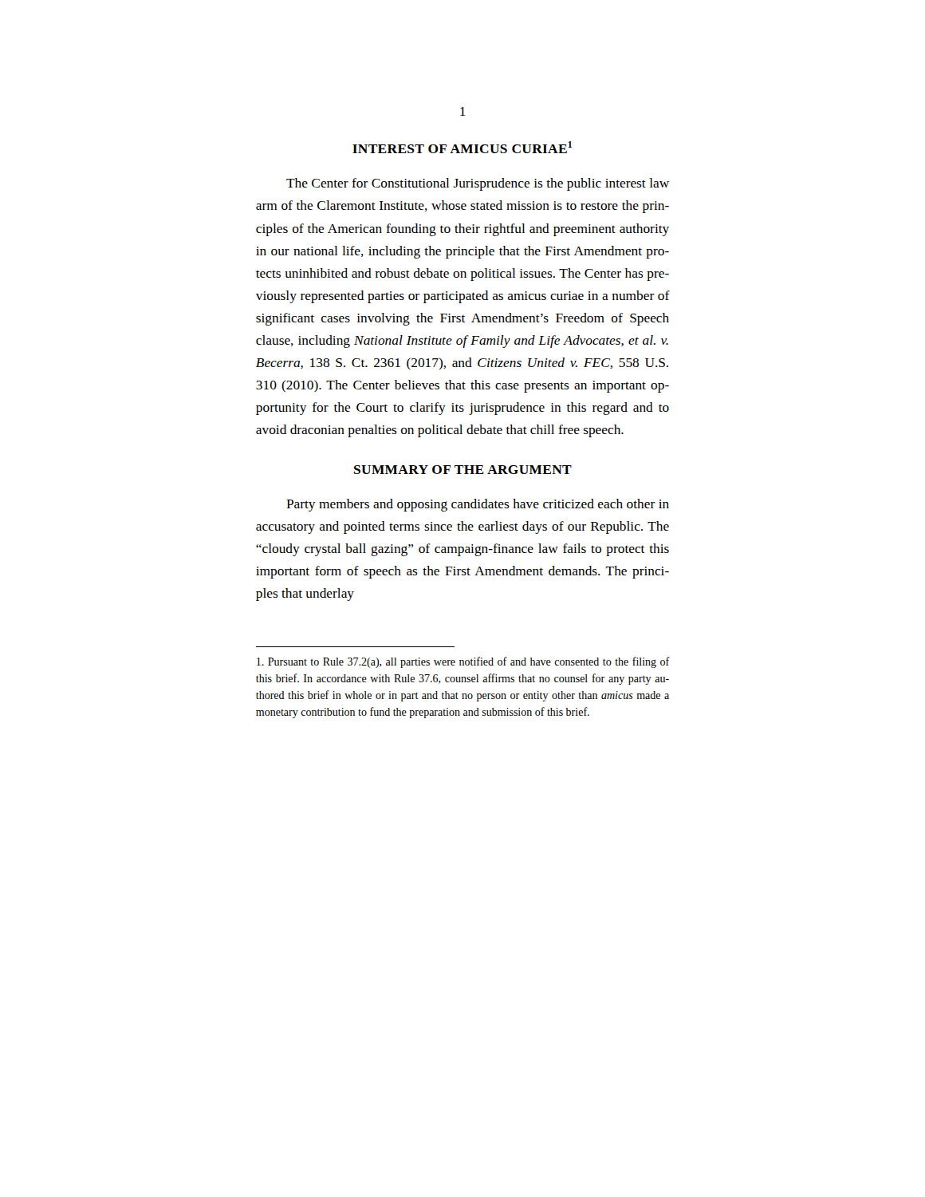1
INTEREST OF AMICUS CURIAE1
The Center for Constitutional Jurisprudence is the public interest law arm of the Claremont Institute, whose stated mission is to restore the principles of the American founding to their rightful and preeminent authority in our national life, including the principle that the First Amendment protects uninhibited and robust debate on political issues. The Center has previously represented parties or participated as amicus curiae in a number of significant cases involving the First Amendment’s Freedom of Speech clause, including National Institute of Family and Life Advocates, et al. v. Becerra, 138 S. Ct. 2361 (2017), and Citizens United v. FEC, 558 U.S. 310 (2010). The Center believes that this case presents an important opportunity for the Court to clarify its jurisprudence in this regard and to avoid draconian penalties on political debate that chill free speech.
SUMMARY OF THE ARGUMENT
Party members and opposing candidates have criticized each other in accusatory and pointed terms since the earliest days of our Republic. The “cloudy crystal ball gazing” of campaign-finance law fails to protect this important form of speech as the First Amendment demands. The principles that underlay
1. Pursuant to Rule 37.2(a), all parties were notified of and have consented to the filing of this brief. In accordance with Rule 37.6, counsel affirms that no counsel for any party authored this brief in whole or in part and that no person or entity other than amicus made a monetary contribution to fund the preparation and submission of this brief.